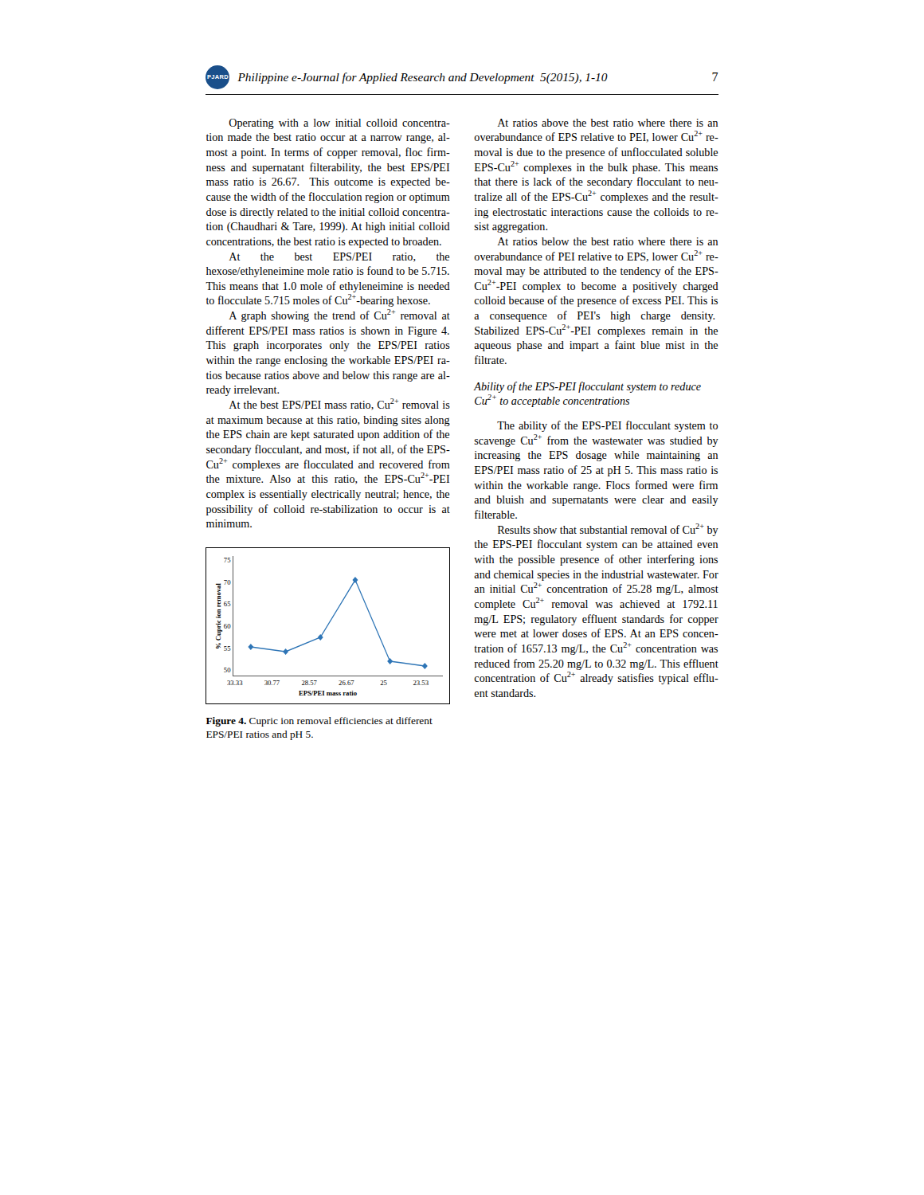PJARD
Philippine e-Journal for Applied Research and Development 5(2015), 1-10
7
Operating with a low initial colloid concentration made the best ratio occur at a narrow range, almost a point. In terms of copper removal, floc firmness and supernatant filterability, the best EPS/PEI mass ratio is 26.67. This outcome is expected because the width of the flocculation region or optimum dose is directly related to the initial colloid concentration (Chaudhari & Tare, 1999). At high initial colloid concentrations, the best ratio is expected to broaden.
At the best EPS/PEI ratio, the hexose/ethyleneimine mole ratio is found to be 5.715. This means that 1.0 mole of ethyleneimine is needed to flocculate 5.715 moles of Cu2+-bearing hexose.
A graph showing the trend of Cu2+ removal at different EPS/PEI mass ratios is shown in Figure 4. This graph incorporates only the EPS/PEI ratios within the range enclosing the workable EPS/PEI ratios because ratios above and below this range are already irrelevant.
At the best EPS/PEI mass ratio, Cu2+ removal is at maximum because at this ratio, binding sites along the EPS chain are kept saturated upon addition of the secondary flocculant, and most, if not all, of the EPS-Cu2+ complexes are flocculated and recovered from the mixture. Also at this ratio, the EPS-Cu2+-PEI complex is essentially electrically neutral; hence, the possibility of colloid re-stabilization to occur is at minimum.
% Cupric ion removal
75 70 65 60 55 50
33.33 30.77 28.57 26.67 25 23.53
EPS/PEI mass ratio
Figure 4. Cupric ion removal efficiencies at different EPS/PEI ratios and pH 5.
At ratios above the best ratio where there is an overabundance of EPS relative to PEI, lower Cu2+ removal is due to the presence of unflocculated soluble EPS-Cu2+ complexes in the bulk phase. This means that there is lack of the secondary flocculant to neutralize all of the EPS-Cu2+ complexes and the resulting electrostatic interactions cause the colloids to resist aggregation.
At ratios below the best ratio where there is an overabundance of PEI relative to EPS, lower Cu2+ removal may be attributed to the tendency of the EPS-Cu2+-PEI complex to become a positively charged colloid because of the presence of excess PEI. This is a consequence of PEI's high charge density. Stabilized EPS-Cu2+-PEI complexes remain in the aqueous phase and impart a faint blue mist in the filtrate.
Ability of the EPS-PEI flocculant system to reduce Cu2+ to acceptable concentrations
The ability of the EPS-PEI flocculant system to scavenge Cu2+ from the wastewater was studied by increasing the EPS dosage while maintaining an EPS/PEI mass ratio of 25 at pH 5. This mass ratio is within the workable range. Flocs formed were firm and bluish and supernatants were clear and easily filterable.
Results show that substantial removal of Cu2+ by the EPS-PEI flocculant system can be attained even with the possible presence of other interfering ions and chemical species in the industrial wastewater. For an initial Cu2+ concentration of 25.28 mg/L, almost complete Cu2+ removal was achieved at 1792.11 mg/L EPS; regulatory effluent standards for copper were met at lower doses of EPS. At an EPS concentration of 1657.13 mg/L, the Cu2+ concentration was reduced from 25.20 mg/L to 0.32 mg/L. This effluent concentration of Cu2+ already satisfies typical effluent standards.